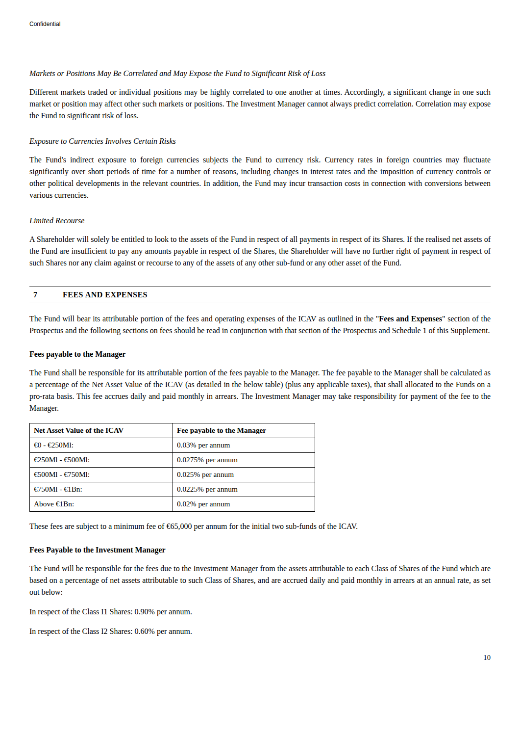Confidential
Markets or Positions May Be Correlated and May Expose the Fund to Significant Risk of Loss
Different markets traded or individual positions may be highly correlated to one another at times. Accordingly, a significant change in one such market or position may affect other such markets or positions. The Investment Manager cannot always predict correlation. Correlation may expose the Fund to significant risk of loss.
Exposure to Currencies Involves Certain Risks
The Fund's indirect exposure to foreign currencies subjects the Fund to currency risk. Currency rates in foreign countries may fluctuate significantly over short periods of time for a number of reasons, including changes in interest rates and the imposition of currency controls or other political developments in the relevant countries. In addition, the Fund may incur transaction costs in connection with conversions between various currencies.
Limited Recourse
A Shareholder will solely be entitled to look to the assets of the Fund in respect of all payments in respect of its Shares. If the realised net assets of the Fund are insufficient to pay any amounts payable in respect of the Shares, the Shareholder will have no further right of payment in respect of such Shares nor any claim against or recourse to any of the assets of any other sub-fund or any other asset of the Fund.
7 FEES AND EXPENSES
The Fund will bear its attributable portion of the fees and operating expenses of the ICAV as outlined in the "Fees and Expenses" section of the Prospectus and the following sections on fees should be read in conjunction with that section of the Prospectus and Schedule 1 of this Supplement.
Fees payable to the Manager
The Fund shall be responsible for its attributable portion of the fees payable to the Manager. The fee payable to the Manager shall be calculated as a percentage of the Net Asset Value of the ICAV (as detailed in the below table) (plus any applicable taxes), that shall allocated to the Funds on a pro-rata basis. This fee accrues daily and paid monthly in arrears. The Investment Manager may take responsibility for payment of the fee to the Manager.
| Net Asset Value of the ICAV | Fee payable to the Manager |
| --- | --- |
| €0 - €250Ml: | 0.03% per annum |
| €250Ml - €500Ml: | 0.0275% per annum |
| €500Ml - €750Ml: | 0.025% per annum |
| €750Ml - €1Bn: | 0.0225% per annum |
| Above €1Bn: | 0.02% per annum |
These fees are subject to a minimum fee of €65,000 per annum for the initial two sub-funds of the ICAV.
Fees Payable to the Investment Manager
The Fund will be responsible for the fees due to the Investment Manager from the assets attributable to each Class of Shares of the Fund which are based on a percentage of net assets attributable to such Class of Shares, and are accrued daily and paid monthly in arrears at an annual rate, as set out below:
In respect of the Class I1 Shares: 0.90% per annum.
In respect of the Class I2 Shares: 0.60% per annum.
10